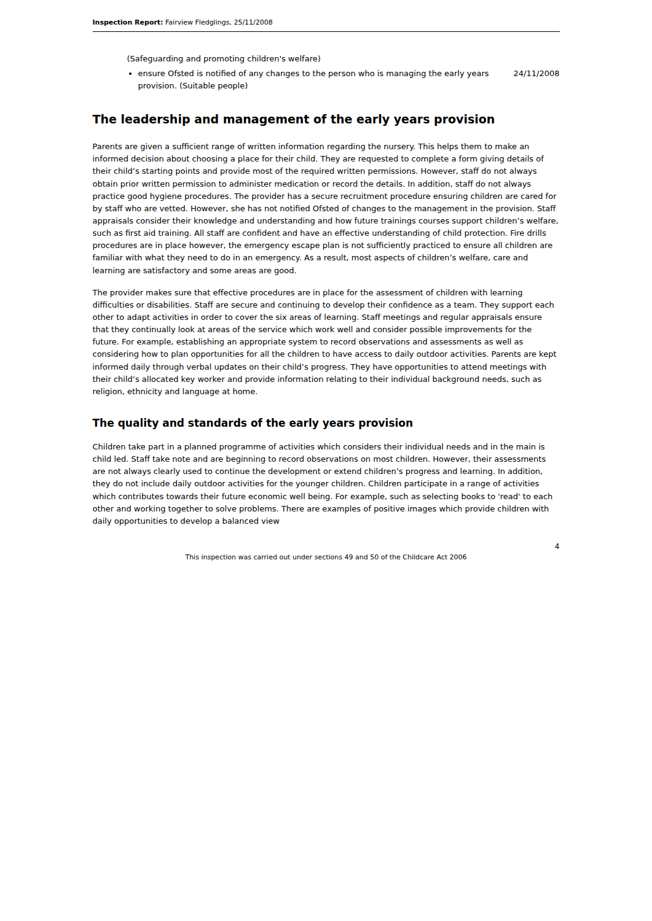Inspection Report: Fairview Fledglings, 25/11/2008
(Safeguarding and promoting children's welfare)
24/11/2008 ensure Ofsted is notified of any changes to the person who is managing the early years provision. (Suitable people)
The leadership and management of the early years provision
Parents are given a sufficient range of written information regarding the nursery. This helps them to make an informed decision about choosing a place for their child. They are requested to complete a form giving details of their child’s starting points and provide most of the required written permissions. However, staff do not always obtain prior written permission to administer medication or record the details. In addition, staff do not always practice good hygiene procedures. The provider has a secure recruitment procedure ensuring children are cared for by staff who are vetted. However, she has not notified Ofsted of changes to the management in the provision. Staff appraisals consider their knowledge and understanding and how future trainings courses support children’s welfare, such as first aid training. All staff are confident and have an effective understanding of child protection. Fire drills procedures are in place however, the emergency escape plan is not sufficiently practiced to ensure all children are familiar with what they need to do in an emergency. As a result, most aspects of children’s welfare, care and learning are satisfactory and some areas are good.
The provider makes sure that effective procedures are in place for the assessment of children with learning difficulties or disabilities. Staff are secure and continuing to develop their confidence as a team. They support each other to adapt activities in order to cover the six areas of learning. Staff meetings and regular appraisals ensure that they continually look at areas of the service which work well and consider possible improvements for the future. For example, establishing an appropriate system to record observations and assessments as well as considering how to plan opportunities for all the children to have access to daily outdoor activities. Parents are kept informed daily through verbal updates on their child’s progress. They have opportunities to attend meetings with their child’s allocated key worker and provide information relating to their individual background needs, such as religion, ethnicity and language at home.
The quality and standards of the early years provision
Children take part in a planned programme of activities which considers their individual needs and in the main is child led. Staff take note and are beginning to record observations on most children. However, their assessments are not always clearly used to continue the development or extend children’s progress and learning. In addition, they do not include daily outdoor activities for the younger children. Children participate in a range of activities which contributes towards their future economic well being. For example, such as selecting books to 'read' to each other and working together to solve problems. There are examples of positive images which provide children with daily opportunities to develop a balanced view
4 This inspection was carried out under sections 49 and 50 of the Childcare Act 2006